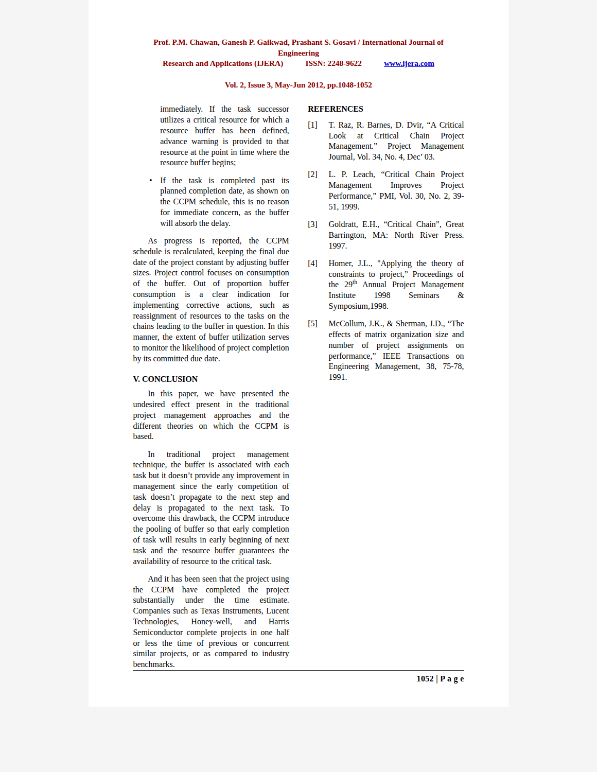Prof. P.M. Chawan, Ganesh P. Gaikwad, Prashant S. Gosavi / International Journal of Engineering
Research and Applications (IJERA) ISSN: 2248-9622 www.ijera.com
Vol. 2, Issue 3, May-Jun 2012, pp.1048-1052
immediately. If the task successor utilizes a critical resource for which a resource buffer has been defined, advance warning is provided to that resource at the point in time where the resource buffer begins;
If the task is completed past its planned completion date, as shown on the CCPM schedule, this is no reason for immediate concern, as the buffer will absorb the delay.
As progress is reported, the CCPM schedule is recalculated, keeping the final due date of the project constant by adjusting buffer sizes. Project control focuses on consumption of the buffer. Out of proportion buffer consumption is a clear indication for implementing corrective actions, such as reassignment of resources to the tasks on the chains leading to the buffer in question. In this manner, the extent of buffer utilization serves to monitor the likelihood of project completion by its committed due date.
V. CONCLUSION
In this paper, we have presented the undesired effect present in the traditional project management approaches and the different theories on which the CCPM is based.
In traditional project management technique, the buffer is associated with each task but it doesn’t provide any improvement in management since the early competition of task doesn’t propagate to the next step and delay is propagated to the next task. To overcome this drawback, the CCPM introduce the pooling of buffer so that early completion of task will results in early beginning of next task and the resource buffer guarantees the availability of resource to the critical task.
And it has been seen that the project using the CCPM have completed the project substantially under the time estimate. Companies such as Texas Instruments, Lucent Technologies, Honey-well, and Harris Semiconductor complete projects in one half or less the time of previous or concurrent similar projects, or as compared to industry benchmarks.
REFERENCES
T. Raz, R. Barnes, D. Dvir, “A Critical Look at Critical Chain Project Management.” Project Management Journal, Vol. 34, No. 4, Dec’ 03.
L. P. Leach, “Critical Chain Project Management Improves Project Performance,” PMI, Vol. 30, No. 2, 39-51, 1999.
Goldratt, E.H., “Critical Chain”, Great Barrington, MA: North River Press. 1997.
Homer, J.L., "Applying the theory of constraints to project,” Proceedings of the 29th Annual Project Management Institute 1998 Seminars & Symposium,1998.
McCollum, J.K., & Sherman, J.D., “The effects of matrix organization size and number of project assignments on performance,” IEEE Transactions on Engineering Management, 38, 75-78, 1991.
1052 | P a g e